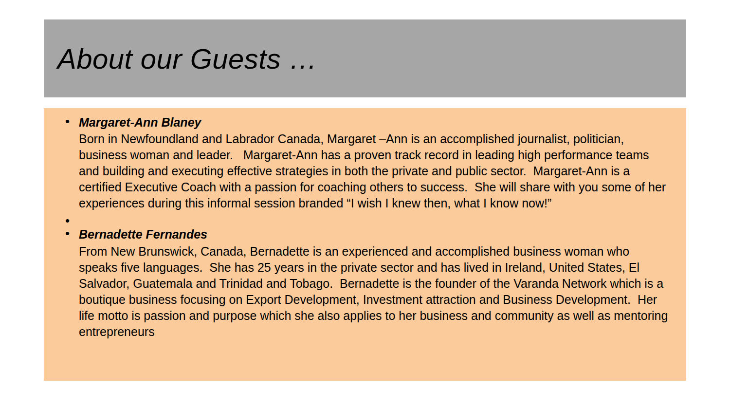About our Guests …
Margaret-Ann Blaney
Born in Newfoundland and Labrador Canada, Margaret –Ann is an accomplished journalist, politician, business woman and leader. Margaret-Ann has a proven track record in leading high performance teams and building and executing effective strategies in both the private and public sector. Margaret-Ann is a certified Executive Coach with a passion for coaching others to success. She will share with you some of her experiences during this informal session branded “I wish I knew then, what I know now!”
B ernadette Fernandes
From New Brunswick, Canada, Bernadette is an experienced and accomplished business woman who speaks five languages. She has 25 years in the private sector and has lived in Ireland, United States, El Salvador, Guatemala and Trinidad and Tobago. Bernadette is the founder of the Varanda Network which is a boutique business focusing on Export Development, Investment attraction and Business Development. Her life motto is passion and purpose which she also applies to her business and community as well as mentoring entrepreneurs